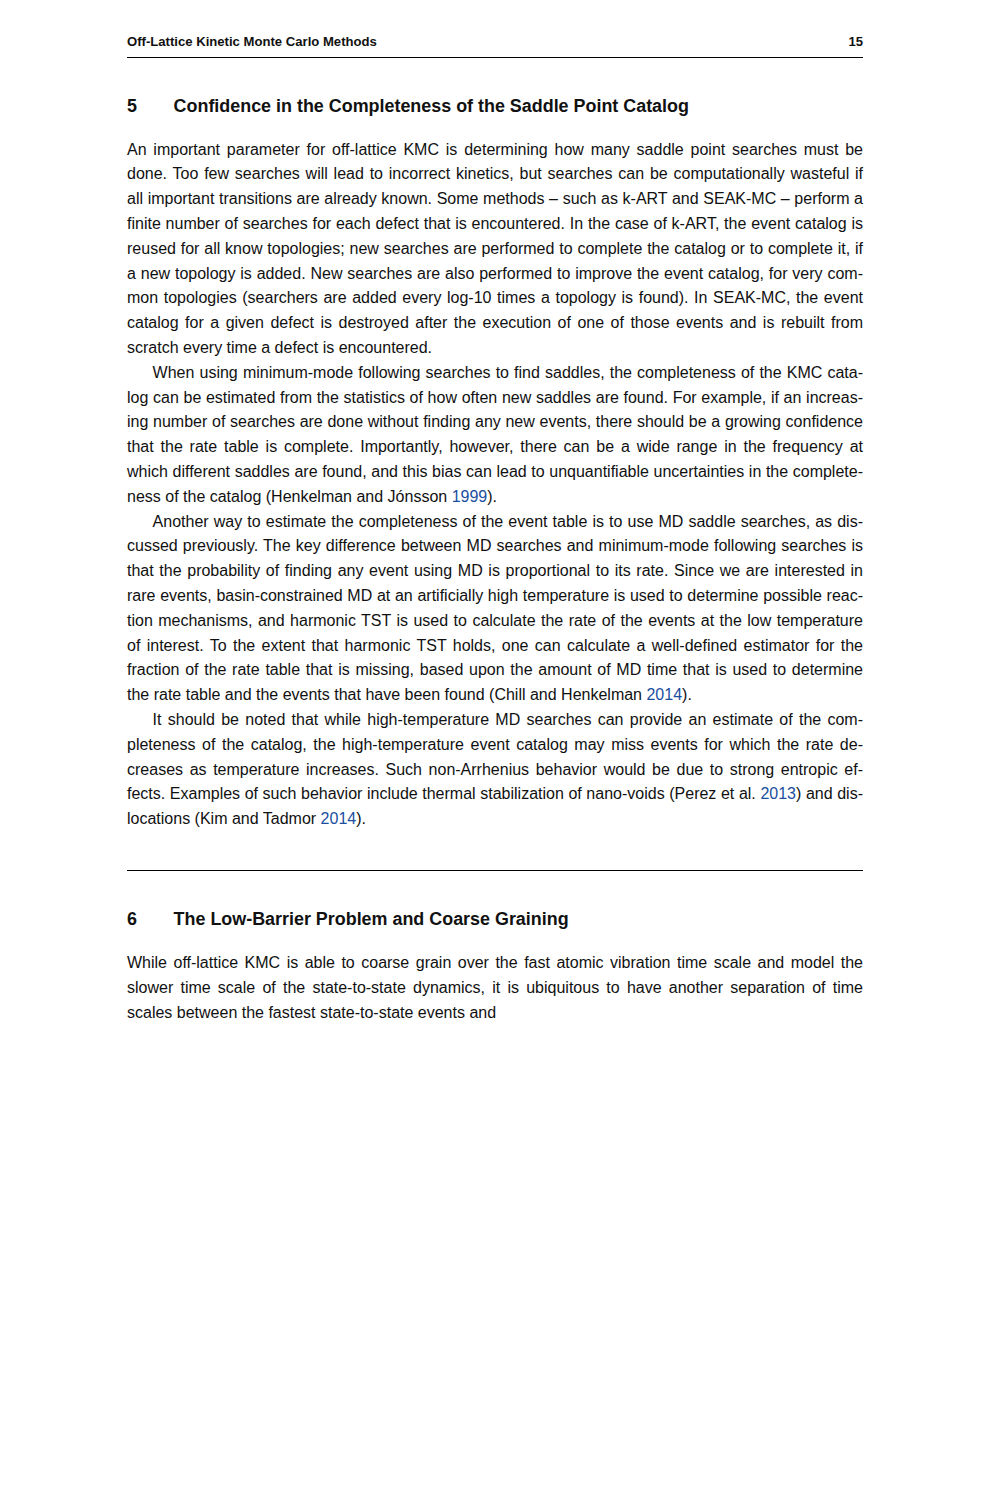Off-Lattice Kinetic Monte Carlo Methods 15
5 Confidence in the Completeness of the Saddle Point Catalog
An important parameter for off-lattice KMC is determining how many saddle point searches must be done. Too few searches will lead to incorrect kinetics, but searches can be computationally wasteful if all important transitions are already known. Some methods – such as k-ART and SEAK-MC – perform a finite number of searches for each defect that is encountered. In the case of k-ART, the event catalog is reused for all know topologies; new searches are performed to complete the catalog or to complete it, if a new topology is added. New searches are also performed to improve the event catalog, for very common topologies (searchers are added every log-10 times a topology is found). In SEAK-MC, the event catalog for a given defect is destroyed after the execution of one of those events and is rebuilt from scratch every time a defect is encountered.
When using minimum-mode following searches to find saddles, the completeness of the KMC catalog can be estimated from the statistics of how often new saddles are found. For example, if an increasing number of searches are done without finding any new events, there should be a growing confidence that the rate table is complete. Importantly, however, there can be a wide range in the frequency at which different saddles are found, and this bias can lead to unquantifiable uncertainties in the completeness of the catalog (Henkelman and Jónsson 1999).
Another way to estimate the completeness of the event table is to use MD saddle searches, as discussed previously. The key difference between MD searches and minimum-mode following searches is that the probability of finding any event using MD is proportional to its rate. Since we are interested in rare events, basin-constrained MD at an artificially high temperature is used to determine possible reaction mechanisms, and harmonic TST is used to calculate the rate of the events at the low temperature of interest. To the extent that harmonic TST holds, one can calculate a well-defined estimator for the fraction of the rate table that is missing, based upon the amount of MD time that is used to determine the rate table and the events that have been found (Chill and Henkelman 2014).
It should be noted that while high-temperature MD searches can provide an estimate of the completeness of the catalog, the high-temperature event catalog may miss events for which the rate decreases as temperature increases. Such non-Arrhenius behavior would be due to strong entropic effects. Examples of such behavior include thermal stabilization of nano-voids (Perez et al. 2013) and dislocations (Kim and Tadmor 2014).
6 The Low-Barrier Problem and Coarse Graining
While off-lattice KMC is able to coarse grain over the fast atomic vibration time scale and model the slower time scale of the state-to-state dynamics, it is ubiquitous to have another separation of time scales between the fastest state-to-state events and